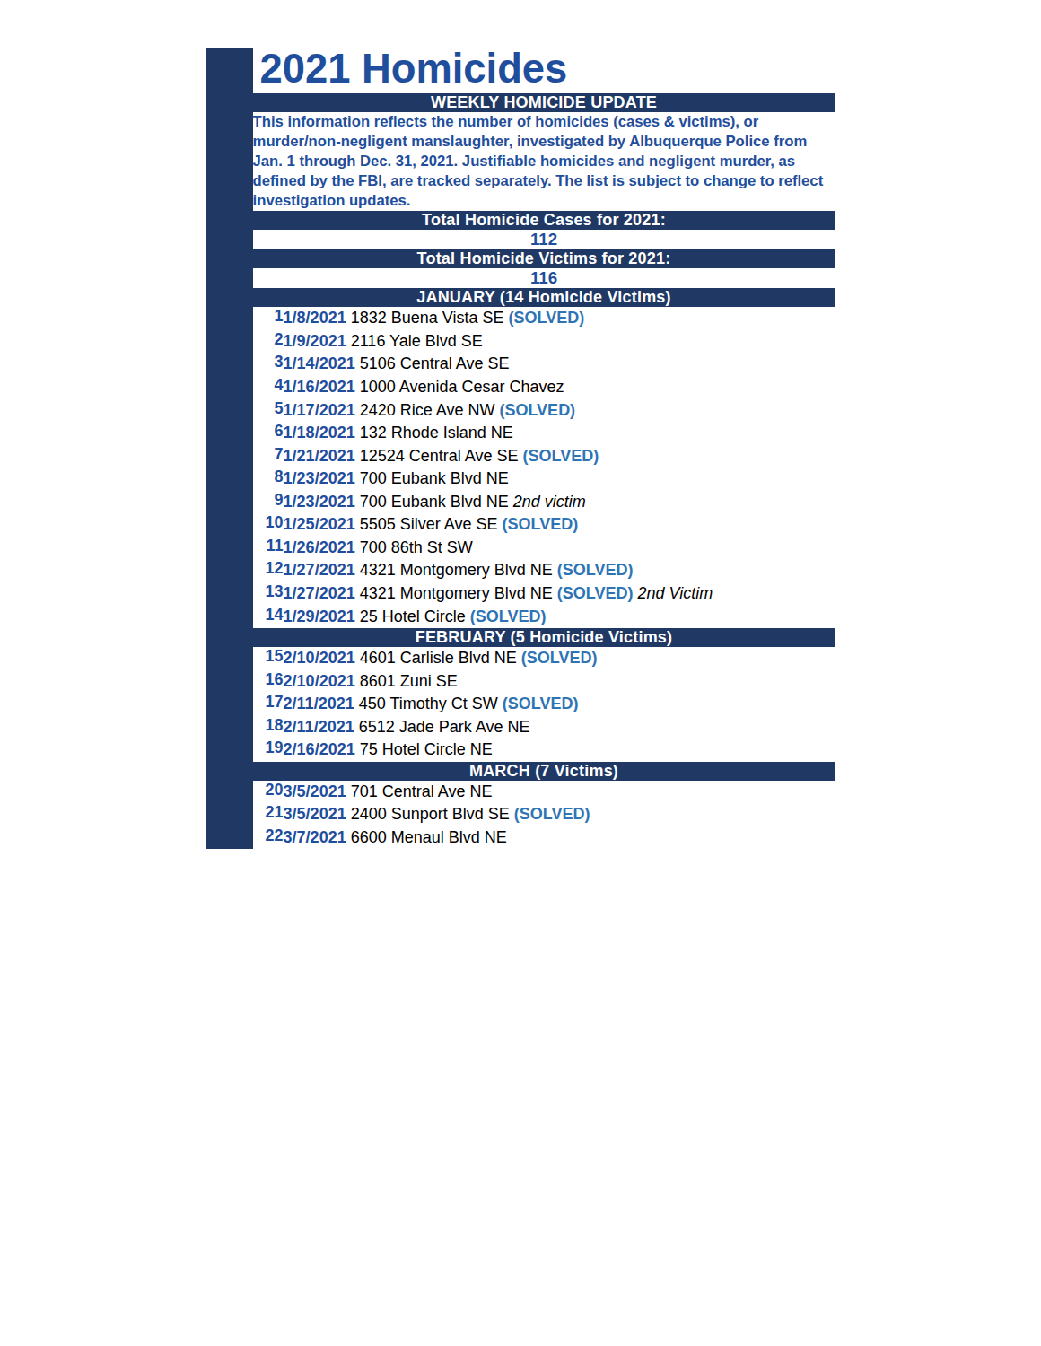2021 Homicides
| WEEKLY HOMICIDE UPDATE |
| This information reflects the number of homicides (cases & victims), or murder/non-negligent manslaughter, investigated by Albuquerque Police from Jan. 1 through Dec. 31, 2021. Justifiable homicides and negligent murder, as defined by the FBI, are tracked separately. The list is subject to change to reflect investigation updates. |
| Total Homicide Cases for 2021: |
| 112 |
| Total Homicide Victims for 2021: |
| 116 |
| JANUARY (14 Homicide Victims) |
| 1 | 1/8/2021 1832 Buena Vista SE (SOLVED) |
| 2 | 1/9/2021 2116 Yale Blvd SE |
| 3 | 1/14/2021 5106 Central Ave SE |
| 4 | 1/16/2021 1000 Avenida Cesar Chavez |
| 5 | 1/17/2021 2420 Rice Ave NW (SOLVED) |
| 6 | 1/18/2021 132 Rhode Island NE |
| 7 | 1/21/2021 12524 Central Ave SE (SOLVED) |
| 8 | 1/23/2021 700 Eubank Blvd NE |
| 9 | 1/23/2021 700 Eubank Blvd NE 2nd victim |
| 10 | 1/25/2021 5505 Silver Ave SE (SOLVED) |
| 11 | 1/26/2021 700 86th St SW |
| 12 | 1/27/2021 4321 Montgomery Blvd NE (SOLVED) |
| 13 | 1/27/2021 4321 Montgomery Blvd NE (SOLVED) 2nd Victim |
| 14 | 1/29/2021 25 Hotel Circle (SOLVED) |
| FEBRUARY (5 Homicide Victims) |
| 15 | 2/10/2021 4601 Carlisle Blvd NE (SOLVED) |
| 16 | 2/10/2021 8601 Zuni SE |
| 17 | 2/11/2021 450 Timothy Ct SW (SOLVED) |
| 18 | 2/11/2021 6512 Jade Park Ave NE |
| 19 | 2/16/2021 75 Hotel Circle NE |
| MARCH (7 Victims) |
| 20 | 3/5/2021 701 Central Ave NE |
| 21 | 3/5/2021 2400 Sunport Blvd SE (SOLVED) |
| 22 | 3/7/2021 6600 Menaul Blvd NE |